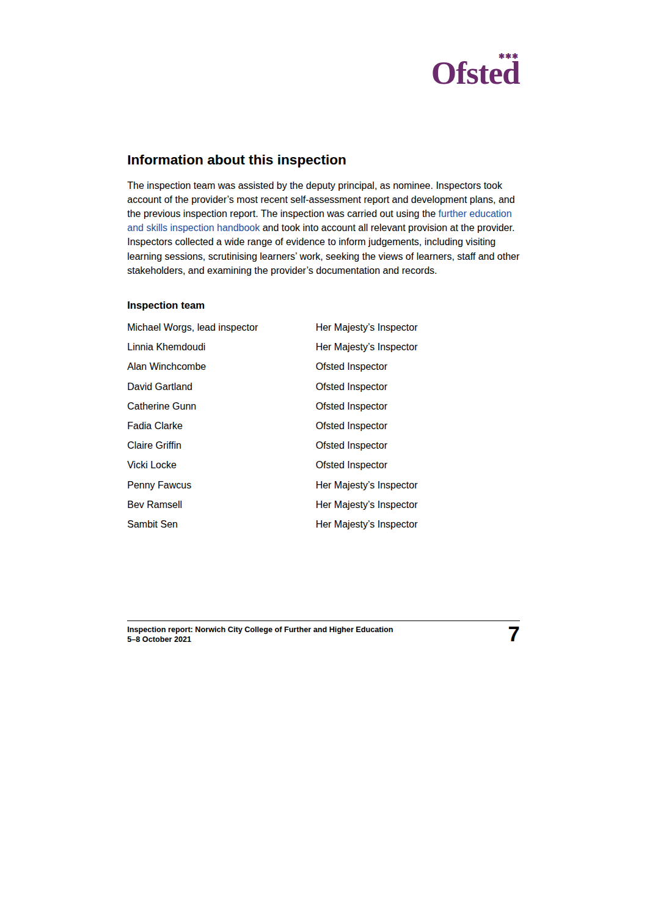✱✱✱ Ofsted
Information about this inspection
The inspection team was assisted by the deputy principal, as nominee. Inspectors took account of the provider’s most recent self-assessment report and development plans, and the previous inspection report. The inspection was carried out using the further education and skills inspection handbook and took into account all relevant provision at the provider. Inspectors collected a wide range of evidence to inform judgements, including visiting learning sessions, scrutinising learners’ work, seeking the views of learners, staff and other stakeholders, and examining the provider’s documentation and records.
Inspection team
| Michael Worgs, lead inspector | Her Majesty’s Inspector |
| Linnia Khemdoudi | Her Majesty’s Inspector |
| Alan Winchcombe | Ofsted Inspector |
| David Gartland | Ofsted Inspector |
| Catherine Gunn | Ofsted Inspector |
| Fadia Clarke | Ofsted Inspector |
| Claire Griffin | Ofsted Inspector |
| Vicki Locke | Ofsted Inspector |
| Penny Fawcus | Her Majesty’s Inspector |
| Bev Ramsell | Her Majesty’s Inspector |
| Sambit Sen | Her Majesty’s Inspector |
Inspection report: Norwich City College of Further and Higher Education
5–8 October 2021
7